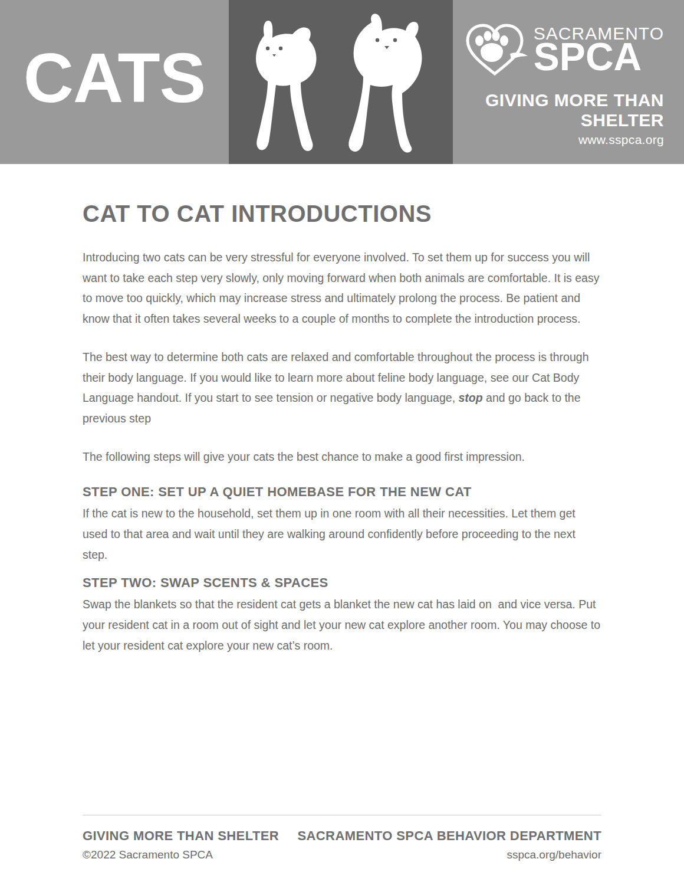CATS
SACRAMENTO SPCA
GIVING MORE THAN SHELTER
www.sspca.org
CAT TO CAT INTRODUCTIONS
Introducing two cats can be very stressful for everyone involved. To set them up for success you will want to take each step very slowly, only moving forward when both animals are comfortable. It is easy to move too quickly, which may increase stress and ultimately prolong the process. Be patient and know that it often takes several weeks to a couple of months to complete the introduction process.
The best way to determine both cats are relaxed and comfortable throughout the process is through their body language. If you would like to learn more about feline body language, see our Cat Body Language handout. If you start to see tension or negative body language, stop and go back to the previous step
The following steps will give your cats the best chance to make a good first impression.
STEP ONE: SET UP A QUIET HOMEBASE FOR THE NEW CAT
If the cat is new to the household, set them up in one room with all their necessities. Let them get used to that area and wait until they are walking around confidently before proceeding to the next step.
STEP TWO: SWAP SCENTS & SPACES
Swap the blankets so that the resident cat gets a blanket the new cat has laid on and vice versa. Put your resident cat in a room out of sight and let your new cat explore another room. You may choose to let your resident cat explore your new cat’s room.
GIVING MORE THAN SHELTER
©2022 Sacramento SPCA
SACRAMENTO SPCA BEHAVIOR DEPARTMENT
sspca.org/behavior